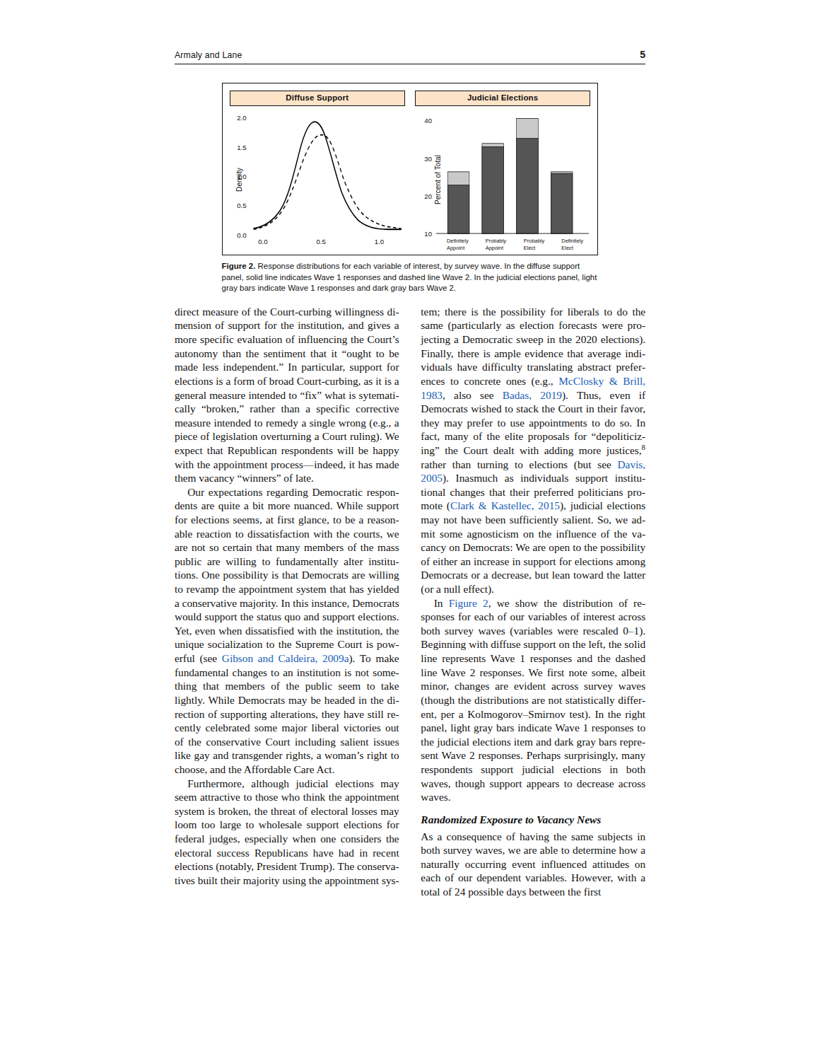Armaly and Lane
5
Diffuse Support
Density
2.0 1.5 1.0 0.5 0.0
0.0 0.5 1.0
Judicial Elections
Percent of Total
40 30 20 10
Definitely
Appoint Probably
Appoint Probably
Elect Definitely
Elect
Figure 2. Response distributions for each variable of interest, by survey wave. In the diffuse support panel, solid line indicates Wave 1 responses and dashed line Wave 2. In the judicial elections panel, light gray bars indicate Wave 1 responses and dark gray bars Wave 2.
direct measure of the Court-curbing willingness dimension of support for the institution, and gives a more specific evaluation of influencing the Court’s autonomy than the sentiment that it “ought to be made less independent.” In particular, support for elections is a form of broad Court-curbing, as it is a general measure intended to “fix” what is sytematically “broken,” rather than a specific corrective measure intended to remedy a single wrong (e.g., a piece of legislation overturning a Court ruling). We expect that Republican respondents will be happy with the appointment process—indeed, it has made them vacancy “winners” of late.
Our expectations regarding Democratic respondents are quite a bit more nuanced. While support for elections seems, at first glance, to be a reasonable reaction to dissatisfaction with the courts, we are not so certain that many members of the mass public are willing to fundamentally alter institutions. One possibility is that Democrats are willing to revamp the appointment system that has yielded a conservative majority. In this instance, Democrats would support the status quo and support elections. Yet, even when dissatisfied with the institution, the unique socialization to the Supreme Court is powerful (see Gibson and Caldeira, 2009a). To make fundamental changes to an institution is not something that members of the public seem to take lightly. While Democrats may be headed in the direction of supporting alterations, they have still recently celebrated some major liberal victories out of the conservative Court including salient issues like gay and transgender rights, a woman’s right to choose, and the Affordable Care Act.
Furthermore, although judicial elections may seem attractive to those who think the appointment system is broken, the threat of electoral losses may loom too large to wholesale support elections for federal judges, especially when one considers the electoral success Republicans have had in recent elections (notably, President Trump). The conservatives built their majority using the appointment system; there is the possibility for liberals to do the same (particularly as election forecasts were projecting a Democratic sweep in the 2020 elections). Finally, there is ample evidence that average individuals have difficulty translating abstract preferences to concrete ones (e.g., McClosky & Brill, 1983, also see Badas, 2019). Thus, even if Democrats wished to stack the Court in their favor, they may prefer to use appointments to do so. In fact, many of the elite proposals for “depoliticizing” the Court dealt with adding more justices,8 rather than turning to elections (but see Davis, 2005). Inasmuch as individuals support institutional changes that their preferred politicians promote (Clark & Kastellec, 2015), judicial elections may not have been sufficiently salient. So, we admit some agnosticism on the influence of the vacancy on Democrats: We are open to the possibility of either an increase in support for elections among Democrats or a decrease, but lean toward the latter (or a null effect).
In Figure 2, we show the distribution of responses for each of our variables of interest across both survey waves (variables were rescaled 0–1). Beginning with diffuse support on the left, the solid line represents Wave 1 responses and the dashed line Wave 2 responses. We first note some, albeit minor, changes are evident across survey waves (though the distributions are not statistically different, per a Kolmogorov–Smirnov test). In the right panel, light gray bars indicate Wave 1 responses to the judicial elections item and dark gray bars represent Wave 2 responses. Perhaps surprisingly, many respondents support judicial elections in both waves, though support appears to decrease across waves.
Randomized Exposure to Vacancy News
As a consequence of having the same subjects in both survey waves, we are able to determine how a naturally occurring event influenced attitudes on each of our dependent variables. However, with a total of 24 possible days between the first